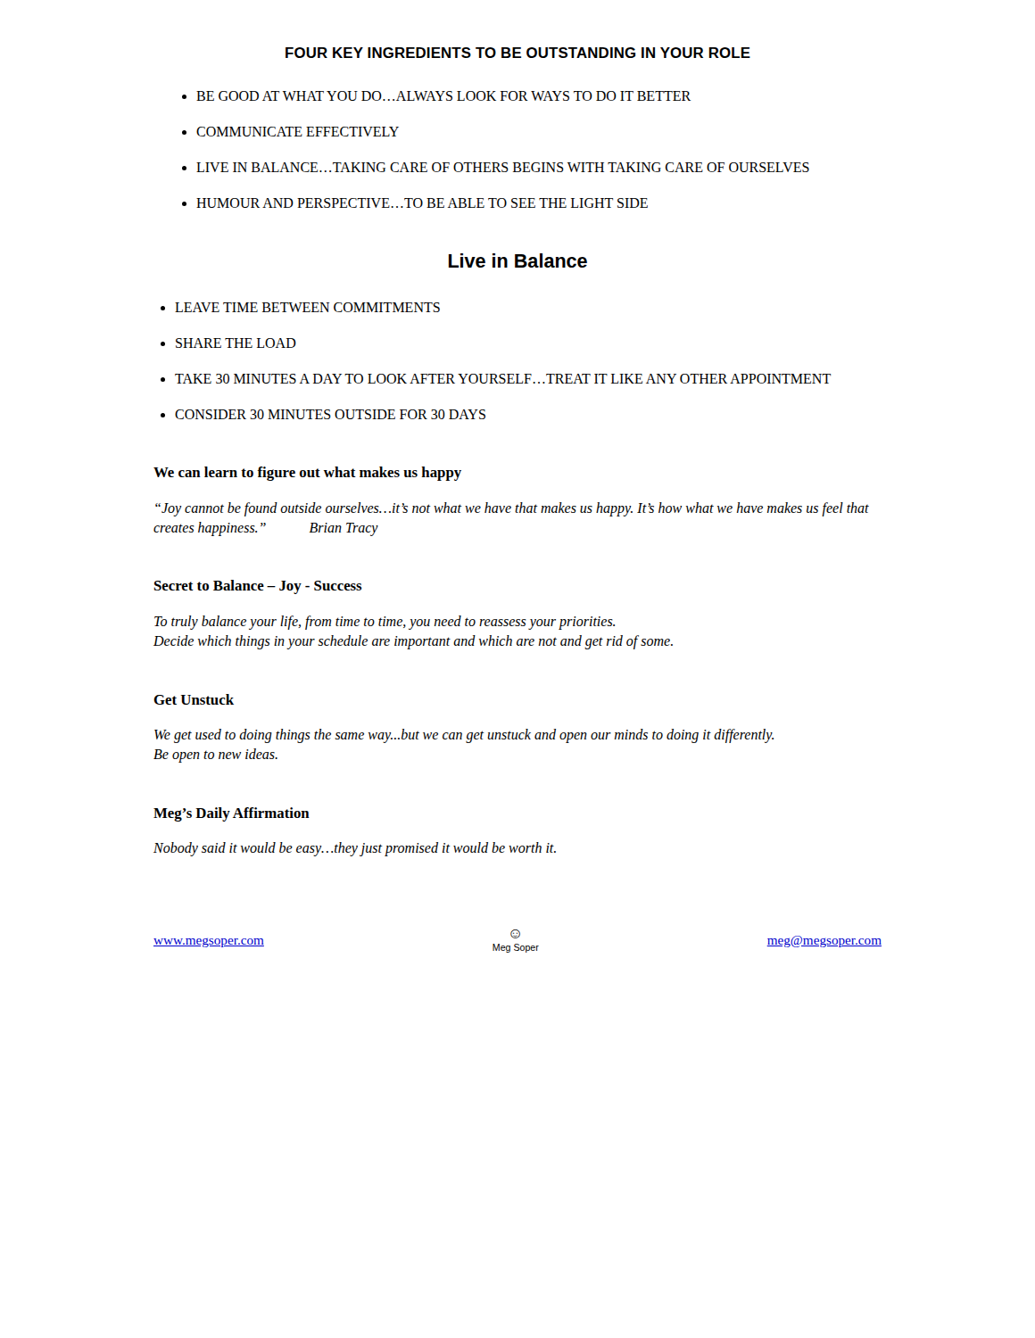FOUR KEY INGREDIENTS TO BE OUTSTANDING IN YOUR ROLE
Be good at what you do…always look for ways to do it better
Communicate effectively
Live in balance…taking care of others begins with taking care of ourselves
Humour and perspective…to be able to see the light side
Live in Balance
Leave time between commitments
Share the load
Take 30 minutes a day to look after yourself…treat it like any other appointment
Consider 30 minutes outside for 30 days
We can learn to figure out what makes us happy
“Joy cannot be found outside ourselves…it’s not what we have that makes us happy. It’s how what we have makes us feel that creates happiness.”Brian Tracy
Secret to Balance – Joy - Success
To truly balance your life, from time to time, you need to reassess your priorities.
Decide which things in your schedule are important and which are not and get rid of some.
Get Unstuck
We get used to doing things the same way...but we can get unstuck and open our minds to doing it differently.
Be open to new ideas.
Meg’s Daily Affirmation
Nobody said it would be easy…they just promised it would be worth it.
www.megsoper.com
☺ Meg Soper
meg@megsoper.com